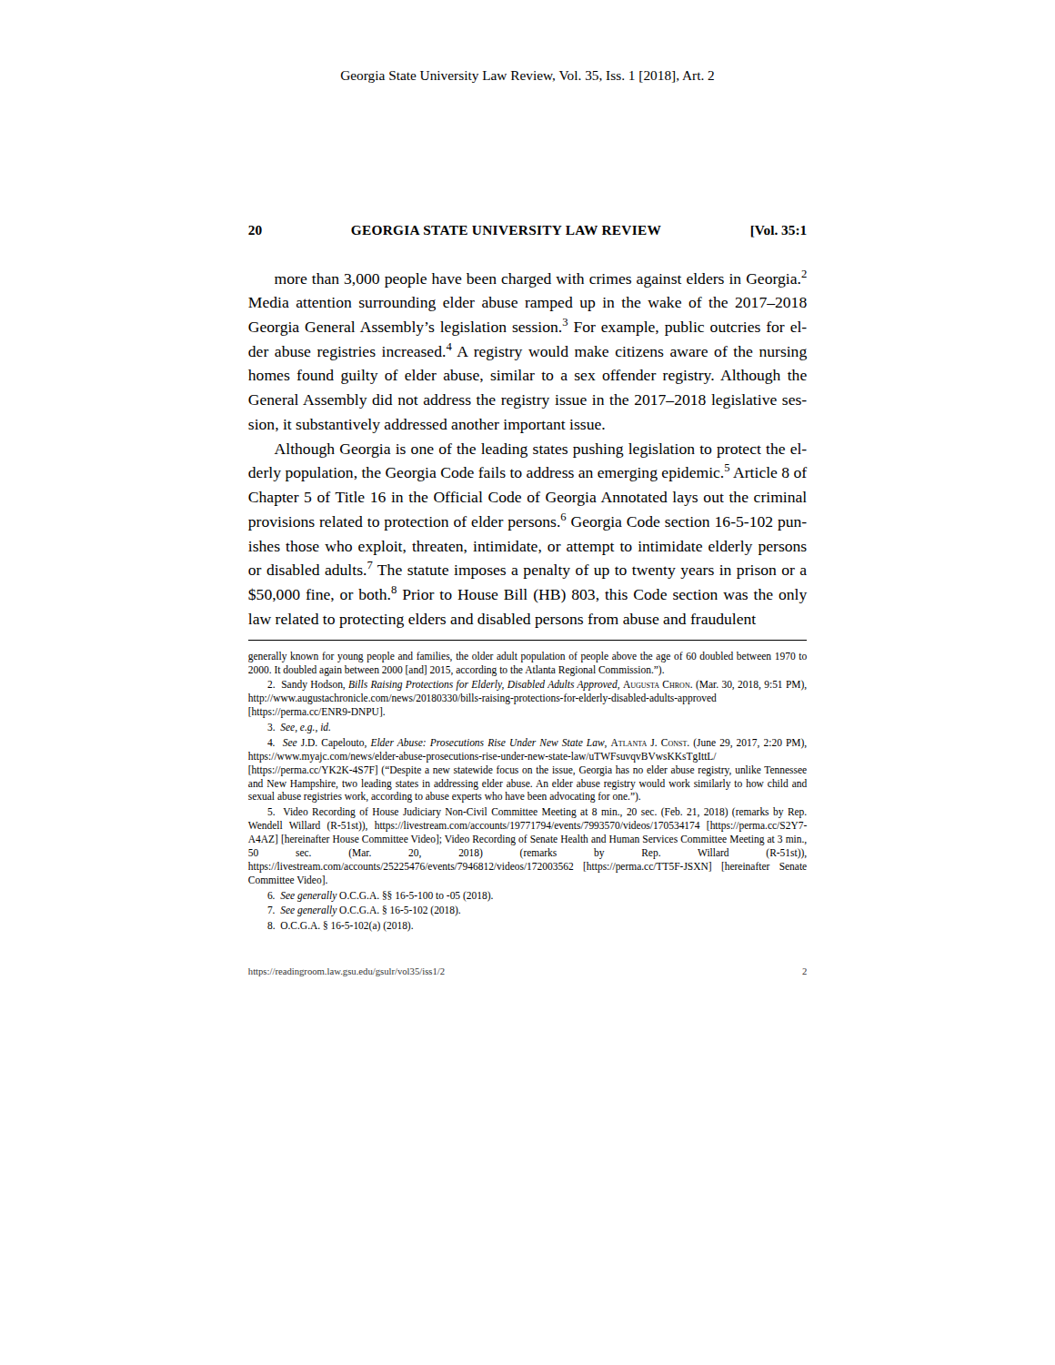Georgia State University Law Review, Vol. 35, Iss. 1 [2018], Art. 2
20 GEORGIA STATE UNIVERSITY LAW REVIEW [Vol. 35:1
more than 3,000 people have been charged with crimes against elders in Georgia.2 Media attention surrounding elder abuse ramped up in the wake of the 2017–2018 Georgia General Assembly’s legislation session.3 For example, public outcries for elder abuse registries increased.4 A registry would make citizens aware of the nursing homes found guilty of elder abuse, similar to a sex offender registry. Although the General Assembly did not address the registry issue in the 2017–2018 legislative session, it substantively addressed another important issue.
Although Georgia is one of the leading states pushing legislation to protect the elderly population, the Georgia Code fails to address an emerging epidemic.5 Article 8 of Chapter 5 of Title 16 in the Official Code of Georgia Annotated lays out the criminal provisions related to protection of elder persons.6 Georgia Code section 16-5-102 punishes those who exploit, threaten, intimidate, or attempt to intimidate elderly persons or disabled adults.7 The statute imposes a penalty of up to twenty years in prison or a $50,000 fine, or both.8 Prior to House Bill (HB) 803, this Code section was the only law related to protecting elders and disabled persons from abuse and fraudulent
generally known for young people and families, the older adult population of people above the age of 60 doubled between 1970 to 2000. It doubled again between 2000 [and] 2015, according to the Atlanta Regional Commission.”).
2. Sandy Hodson, Bills Raising Protections for Elderly, Disabled Adults Approved, Augusta Chron. (Mar. 30, 2018, 9:51 PM), http://www.augustachronicle.com/news/20180330/bills-raising-protections-for-elderly-disabled-adults-approved [https://perma.cc/ENR9-DNPU].
3. See, e.g., id.
4. See J.D. Capelouto, Elder Abuse: Prosecutions Rise Under New State Law, Atlanta J. Const. (June 29, 2017, 2:20 PM), https://www.myajc.com/news/elder-abuse-prosecutions-rise-under-new-state-law/uTWFsuvqvBVwsKKsTgIttL/ [https://perma.cc/YK2K-4S7F] (“Despite a new statewide focus on the issue, Georgia has no elder abuse registry, unlike Tennessee and New Hampshire, two leading states in addressing elder abuse. An elder abuse registry would work similarly to how child and sexual abuse registries work, according to abuse experts who have been advocating for one.”).
5. Video Recording of House Judiciary Non-Civil Committee Meeting at 8 min., 20 sec. (Feb. 21, 2018) (remarks by Rep. Wendell Willard (R-51st)), https://livestream.com/accounts/19771794/events/7993570/videos/170534174 [https://perma.cc/S2Y7-A4AZ] [hereinafter House Committee Video]; Video Recording of Senate Health and Human Services Committee Meeting at 3 min., 50 sec. (Mar. 20, 2018) (remarks by Rep. Willard (R-51st)), https://livestream.com/accounts/25225476/events/7946812/videos/172003562 [https://perma.cc/TT5F-JSXN] [hereinafter Senate Committee Video].
6. See generally O.C.G.A. §§ 16-5-100 to -05 (2018).
7. See generally O.C.G.A. § 16-5-102 (2018).
8. O.C.G.A. § 16-5-102(a) (2018).
https://readingroom.law.gsu.edu/gsulr/vol35/iss1/2 2